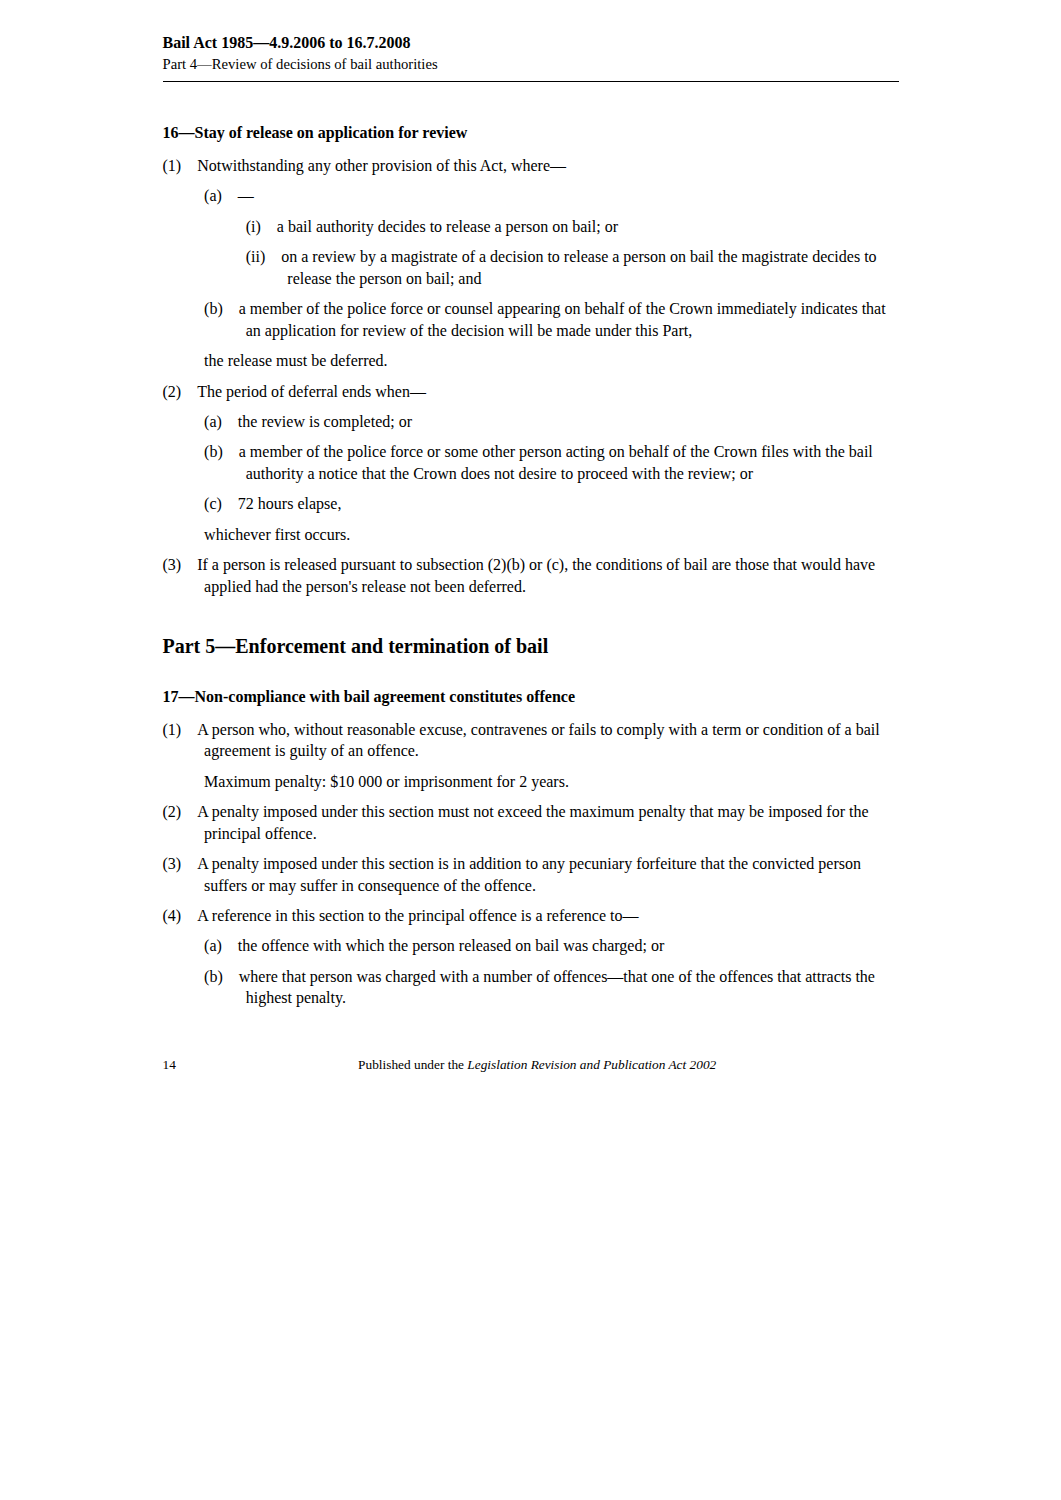Bail Act 1985—4.9.2006 to 16.7.2008
Part 4—Review of decisions of bail authorities
16—Stay of release on application for review
(1) Notwithstanding any other provision of this Act, where—
(a) —
(i) a bail authority decides to release a person on bail; or
(ii) on a review by a magistrate of a decision to release a person on bail the magistrate decides to release the person on bail; and
(b) a member of the police force or counsel appearing on behalf of the Crown immediately indicates that an application for review of the decision will be made under this Part,
the release must be deferred.
(2) The period of deferral ends when—
(a) the review is completed; or
(b) a member of the police force or some other person acting on behalf of the Crown files with the bail authority a notice that the Crown does not desire to proceed with the review; or
(c) 72 hours elapse,
whichever first occurs.
(3) If a person is released pursuant to subsection (2)(b) or (c), the conditions of bail are those that would have applied had the person's release not been deferred.
Part 5—Enforcement and termination of bail
17—Non-compliance with bail agreement constitutes offence
(1) A person who, without reasonable excuse, contravenes or fails to comply with a term or condition of a bail agreement is guilty of an offence.
Maximum penalty: $10 000 or imprisonment for 2 years.
(2) A penalty imposed under this section must not exceed the maximum penalty that may be imposed for the principal offence.
(3) A penalty imposed under this section is in addition to any pecuniary forfeiture that the convicted person suffers or may suffer in consequence of the offence.
(4) A reference in this section to the principal offence is a reference to—
(a) the offence with which the person released on bail was charged; or
(b) where that person was charged with a number of offences—that one of the offences that attracts the highest penalty.
14
Published under the Legislation Revision and Publication Act 2002